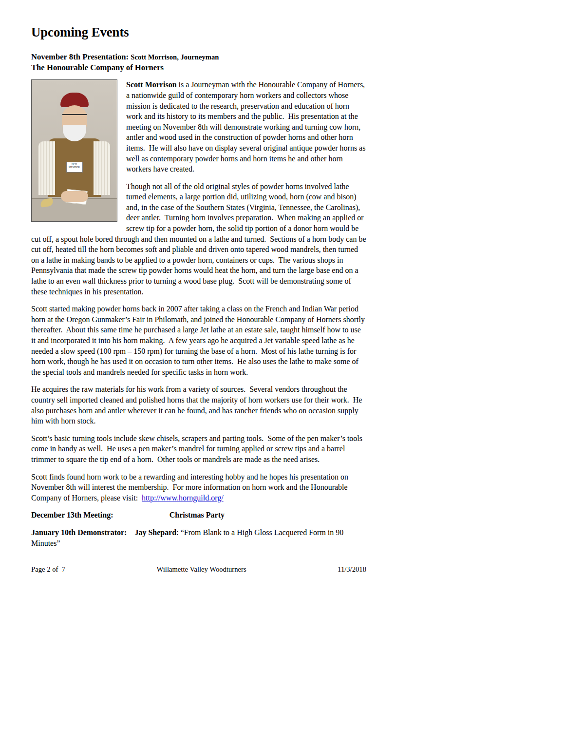Upcoming Events
November 8th Presentation: Scott Morrison, Journeyman
The Honourable Company of Horners
HCH
MEMBER
Scott Morrison is a Journeyman with the Honourable Company of Horners, a nationwide guild of contemporary horn workers and collectors whose mission is dedicated to the research, preservation and education of horn work and its history to its members and the public. His presentation at the meeting on November 8th will demonstrate working and turning cow horn, antler and wood used in the construction of powder horns and other horn items. He will also have on display several original antique powder horns as well as contemporary powder horns and horn items he and other horn workers have created.
Though not all of the old original styles of powder horns involved lathe turned elements, a large portion did, utilizing wood, horn (cow and bison) and, in the case of the Southern States (Virginia, Tennessee, the Carolinas), deer antler. Turning horn involves preparation. When making an applied or screw tip for a powder horn, the solid tip portion of a donor horn would be cut off, a spout hole bored through and then mounted on a lathe and turned. Sections of a horn body can be cut off, heated till the horn becomes soft and pliable and driven onto tapered wood mandrels, then turned on a lathe in making bands to be applied to a powder horn, containers or cups. The various shops in Pennsylvania that made the screw tip powder horns would heat the horn, and turn the large base end on a lathe to an even wall thickness prior to turning a wood base plug. Scott will be demonstrating some of these techniques in his presentation.
Scott started making powder horns back in 2007 after taking a class on the French and Indian War period horn at the Oregon Gunmaker’s Fair in Philomath, and joined the Honourable Company of Horners shortly thereafter. About this same time he purchased a large Jet lathe at an estate sale, taught himself how to use it and incorporated it into his horn making. A few years ago he acquired a Jet variable speed lathe as he needed a slow speed (100 rpm – 150 rpm) for turning the base of a horn. Most of his lathe turning is for horn work, though he has used it on occasion to turn other items. He also uses the lathe to make some of the special tools and mandrels needed for specific tasks in horn work.
He acquires the raw materials for his work from a variety of sources. Several vendors throughout the country sell imported cleaned and polished horns that the majority of horn workers use for their work. He also purchases horn and antler wherever it can be found, and has rancher friends who on occasion supply him with horn stock.
Scott’s basic turning tools include skew chisels, scrapers and parting tools. Some of the pen maker’s tools come in handy as well. He uses a pen maker’s mandrel for turning applied or screw tips and a barrel trimmer to square the tip end of a horn. Other tools or mandrels are made as the need arises.
Scott finds found horn work to be a rewarding and interesting hobby and he hopes his presentation on November 8th will interest the membership. For more information on horn work and the Honourable Company of Horners, please visit: http://www.hornguild.org/
December 13th Meeting: Christmas Party
January 10th Demonstrator: Jay Shepard: “From Blank to a High Gloss Lacquered Form in 90 Minutes”
Page 2 of 7 Willamette Valley Woodturners 11/3/2018